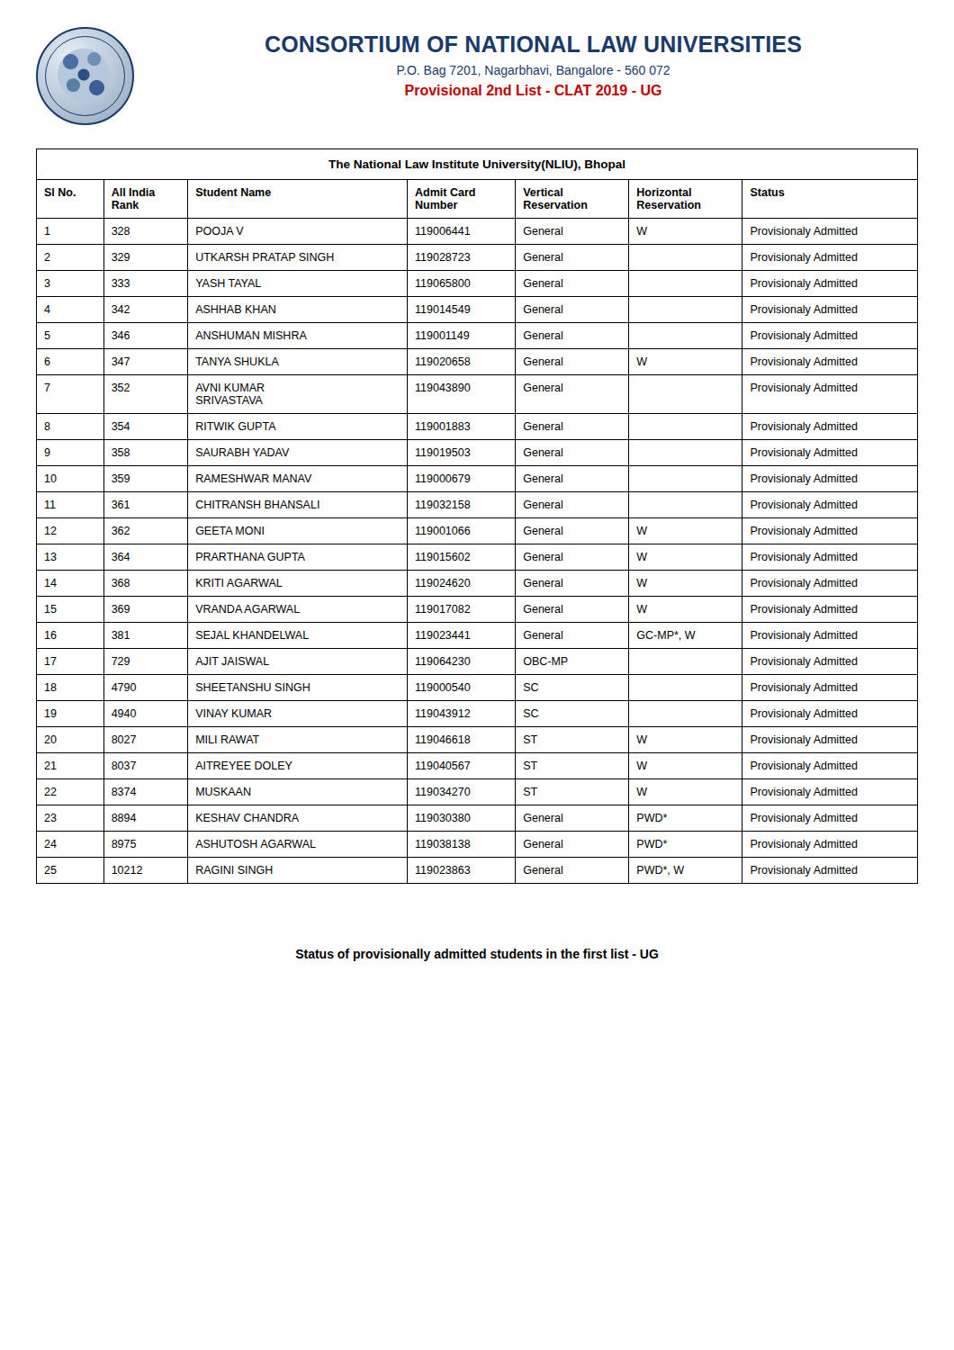CONSORTIUM OF NATIONAL LAW UNIVERSITIES
P.O. Bag 7201, Nagarbhavi, Bangalore - 560 072
Provisional 2nd List - CLAT 2019 - UG
The National Law Institute University(NLIU), Bhopal
| Sl No. | All India Rank | Student Name | Admit Card Number | Vertical Reservation | Horizontal Reservation | Status |
| --- | --- | --- | --- | --- | --- | --- |
| 1 | 328 | POOJA V | 119006441 | General | W | Provisionaly Admitted |
| 2 | 329 | UTKARSH PRATAP SINGH | 119028723 | General | | Provisionaly Admitted |
| 3 | 333 | YASH TAYAL | 119065800 | General | | Provisionaly Admitted |
| 4 | 342 | ASHHAB KHAN | 119014549 | General | | Provisionaly Admitted |
| 5 | 346 | ANSHUMAN MISHRA | 119001149 | General | | Provisionaly Admitted |
| 6 | 347 | TANYA SHUKLA | 119020658 | General | W | Provisionaly Admitted |
| 7 | 352 | AVNI KUMAR SRIVASTAVA | 119043890 | General | | Provisionaly Admitted |
| 8 | 354 | RITWIK GUPTA | 119001883 | General | | Provisionaly Admitted |
| 9 | 358 | SAURABH YADAV | 119019503 | General | | Provisionaly Admitted |
| 10 | 359 | RAMESHWAR MANAV | 119000679 | General | | Provisionaly Admitted |
| 11 | 361 | CHITRANSH BHANSALI | 119032158 | General | | Provisionaly Admitted |
| 12 | 362 | GEETA MONI | 119001066 | General | W | Provisionaly Admitted |
| 13 | 364 | PRARTHANA GUPTA | 119015602 | General | W | Provisionaly Admitted |
| 14 | 368 | KRITI AGARWAL | 119024620 | General | W | Provisionaly Admitted |
| 15 | 369 | VRANDA AGARWAL | 119017082 | General | W | Provisionaly Admitted |
| 16 | 381 | SEJAL KHANDELWAL | 119023441 | General | GC-MP*, W | Provisionaly Admitted |
| 17 | 729 | AJIT JAISWAL | 119064230 | OBC-MP | | Provisionaly Admitted |
| 18 | 4790 | SHEETANSHU SINGH | 119000540 | SC | | Provisionaly Admitted |
| 19 | 4940 | VINAY KUMAR | 119043912 | SC | | Provisionaly Admitted |
| 20 | 8027 | MILI RAWAT | 119046618 | ST | W | Provisionaly Admitted |
| 21 | 8037 | AITREYEE DOLEY | 119040567 | ST | W | Provisionaly Admitted |
| 22 | 8374 | MUSKAAN | 119034270 | ST | W | Provisionaly Admitted |
| 23 | 8894 | KESHAV CHANDRA | 119030380 | General | PWD* | Provisionaly Admitted |
| 24 | 8975 | ASHUTOSH AGARWAL | 119038138 | General | PWD* | Provisionaly Admitted |
| 25 | 10212 | RAGINI SINGH | 119023863 | General | PWD*, W | Provisionaly Admitted |
Status of provisionally admitted students in the first list - UG